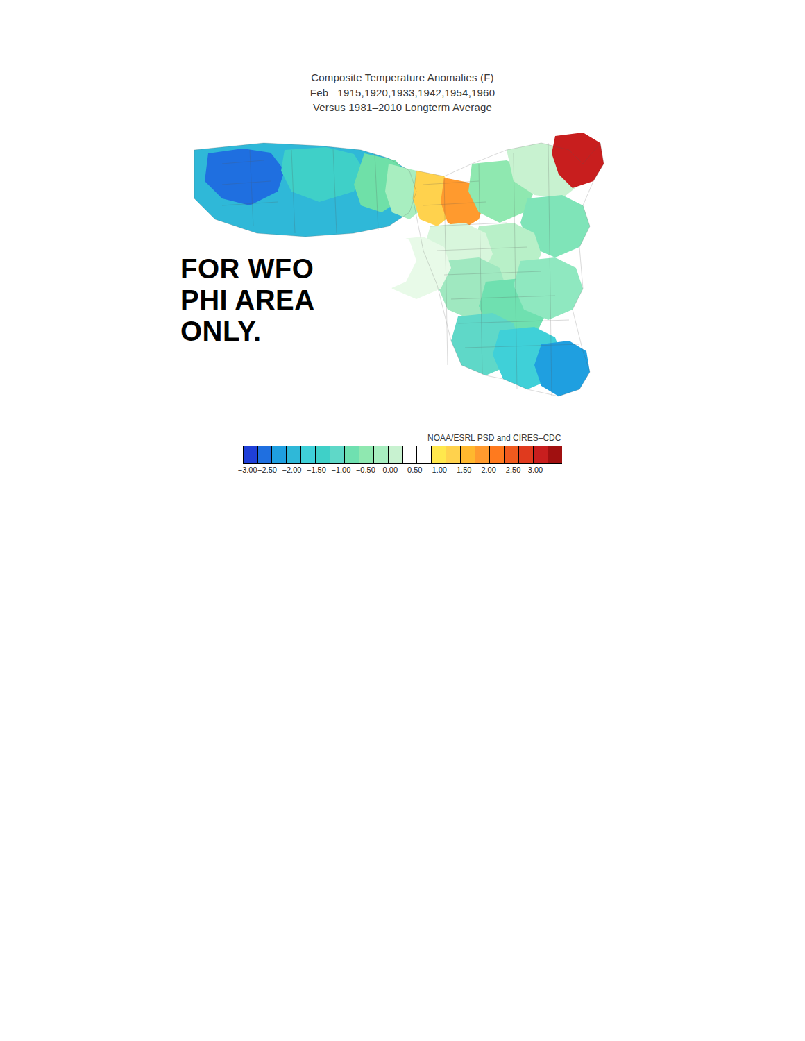Composite Temperature Anomalies (F)
Feb 1915,1920,1933,1942,1954,1960
Versus 1981–2010 Longterm Average
For WFO
PHI Area
Only.
NOAA/ESRL PSD and CIRES–CDC
−3.00 −2.50 −2.00 −1.50 −1.00 −0.50 0.00 0.50 1.00 1.50 2.00 2.50 3.00